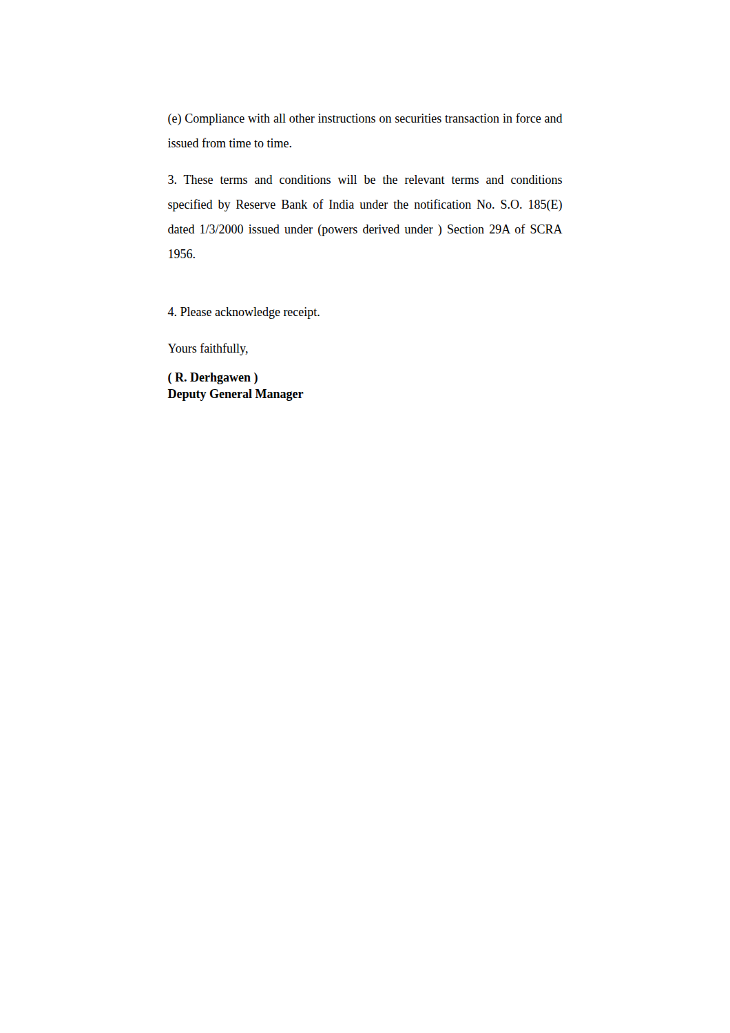(e) Compliance with all other instructions on securities transaction in force and issued from time to time.
3. These terms and conditions will be the relevant terms and conditions specified by Reserve Bank of India under the notification No. S.O. 185(E) dated 1/3/2000 issued under (powers derived under ) Section 29A of SCRA 1956.
4. Please acknowledge receipt.
Yours faithfully,
( R. Derhgawen )
Deputy General Manager